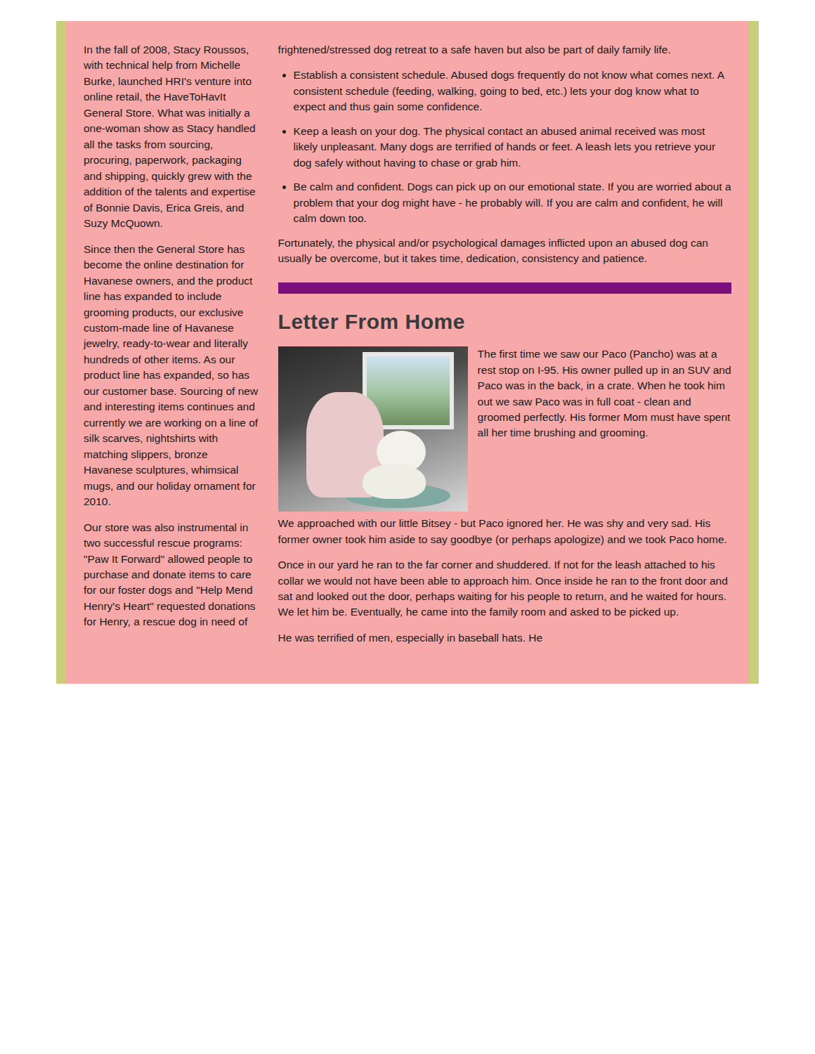In the fall of 2008, Stacy Roussos, with technical help from Michelle Burke, launched HRI's venture into online retail, the HaveToHavIt General Store. What was initially a one-woman show as Stacy handled all the tasks from sourcing, procuring, paperwork, packaging and shipping, quickly grew with the addition of the talents and expertise of Bonnie Davis, Erica Greis, and Suzy McQuown.
Since then the General Store has become the online destination for Havanese owners, and the product line has expanded to include grooming products, our exclusive custom-made line of Havanese jewelry, ready-to-wear and literally hundreds of other items. As our product line has expanded, so has our customer base. Sourcing of new and interesting items continues and currently we are working on a line of silk scarves, nightshirts with matching slippers, bronze Havanese sculptures, whimsical mugs, and our holiday ornament for 2010.
Our store was also instrumental in two successful rescue programs: "Paw It Forward" allowed people to purchase and donate items to care for our foster dogs and "Help Mend Henry's Heart" requested donations for Henry, a rescue dog in need of
frightened/stressed dog retreat to a safe haven but also be part of daily family life.
Establish a consistent schedule. Abused dogs frequently do not know what comes next. A consistent schedule (feeding, walking, going to bed, etc.) lets your dog know what to expect and thus gain some confidence.
Keep a leash on your dog. The physical contact an abused animal received was most likely unpleasant. Many dogs are terrified of hands or feet. A leash lets you retrieve your dog safely without having to chase or grab him.
Be calm and confident. Dogs can pick up on our emotional state. If you are worried about a problem that your dog might have - he probably will. If you are calm and confident, he will calm down too.
Fortunately, the physical and/or psychological damages inflicted upon an abused dog can usually be overcome, but it takes time, dedication, consistency and patience.
Letter From Home
The first time we saw our Paco (Pancho) was at a rest stop on I-95. His owner pulled up in an SUV and Paco was in the back, in a crate. When he took him out we saw Paco was in full coat - clean and groomed perfectly. His former Mom must have spent all her time brushing and grooming.
We approached with our little Bitsey - but Paco ignored her. He was shy and very sad. His former owner took him aside to say goodbye (or perhaps apologize) and we took Paco home.
Once in our yard he ran to the far corner and shuddered. If not for the leash attached to his collar we would not have been able to approach him. Once inside he ran to the front door and sat and looked out the door, perhaps waiting for his people to return, and he waited for hours. We let him be. Eventually, he came into the family room and asked to be picked up.
He was terrified of men, especially in baseball hats. He